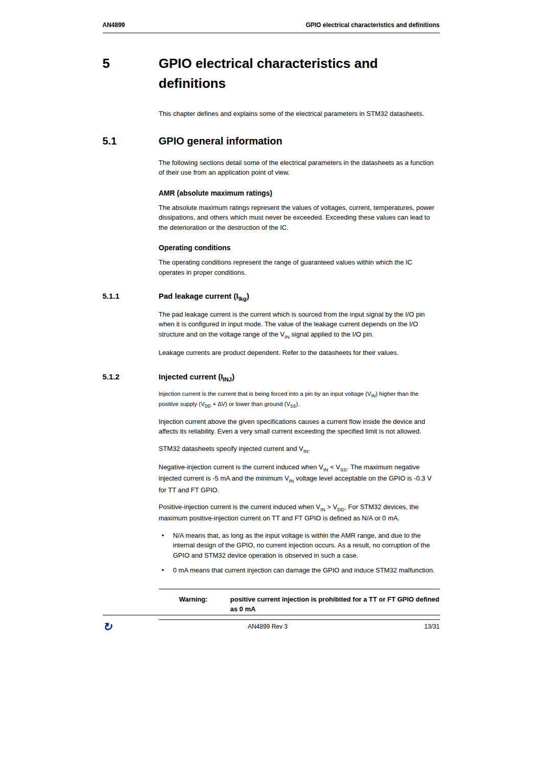AN4899 GPIO electrical characteristics and definitions
5 GPIO electrical characteristics and definitions
This chapter defines and explains some of the electrical parameters in STM32 datasheets.
5.1 GPIO general information
The following sections detail some of the electrical parameters in the datasheets as a function of their use from an application point of view.
AMR (absolute maximum ratings)
The absolute maximum ratings represent the values of voltages, current, temperatures, power dissipations, and others which must never be exceeded. Exceeding these values can lead to the deterioration or the destruction of the IC.
Operating conditions
The operating conditions represent the range of guaranteed values within which the IC operates in proper conditions.
5.1.1 Pad leakage current (Ilkg)
The pad leakage current is the current which is sourced from the input signal by the I/O pin when it is configured in input mode. The value of the leakage current depends on the I/O structure and on the voltage range of the VIN signal applied to the I/O pin.
Leakage currents are product dependent. Refer to the datasheets for their values.
5.1.2 Injected current (IINJ)
Injection current is the current that is being forced into a pin by an input voltage (VIN) higher than the positive supply (VDD + ∆V) or lower than ground (VSS).
Injection current above the given specifications causes a current flow inside the device and affects its reliability. Even a very small current exceeding the specified limit is not allowed.
STM32 datasheets specify injected current and VIN.
Negative-injection current is the current induced when VIN < VSS. The maximum negative injected current is -5 mA and the minimum VIN voltage level acceptable on the GPIO is -0.3 V for TT and FT GPIO.
Positive-injection current is the current induced when VIN > VDD. For STM32 devices, the maximum positive-injection current on TT and FT GPIO is defined as N/A or 0 mA.
N/A means that, as long as the input voltage is within the AMR range, and due to the internal design of the GPIO, no current injection occurs. As a result, no corruption of the GPIO and STM32 device operation is observed in such a case.
0 mA means that current injection can damage the GPIO and induce STM32 malfunction.
Warning: positive current injection is prohibited for a TT or FT GPIO defined as 0 mA
↻ AN4899 Rev 3 13/31